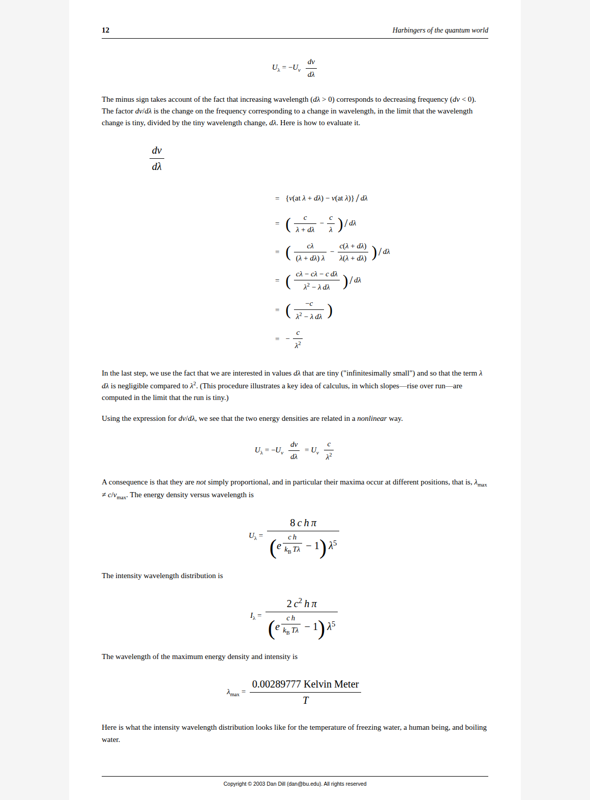12 Harbingers of the quantum world
Uλ = −Uν dν dλ
The minus sign takes account of the fact that increasing wavelength (dλ > 0) corresponds to decreasing frequency (dν < 0). The factor dν/dλ is the change on the frequency corresponding to a change in wavelength, in the limit that the wavelength change is tiny, divided by the tiny wavelength change, dλ. Here is how to evaluate it.
dν dλ
=
{ν(at λ + dλ) − ν(at λ)}/dλ
=
( cλ + dλ − cλ )/dλ
=
( cλ(λ + dλ) λ − c(λ + dλ) λ(λ + dλ) )/dλ
=
( cλ − cλ − c dλ λ2 − λ dλ )/dλ
=
( −c λ2 − λ dλ )
=
− cλ2
In the last step, we use the fact that we are interested in values dλ that are tiny ("infinitesimally small") and so that the term λ dλ is negligible compared to λ2. (This procedure illustrates a key idea of calculus, in which slopes—rise over run—are computed in the limit that the run is tiny.)
Using the expression for dν/dλ, we see that the two energy densities are related in a nonlinear way.
Uλ = −Uν dν dλ = Uν cλ2
A consequence is that they are not simply proportional, and in particular their maxima occur at different positions, that is, λmax ≠ c/νmax. The energy density versus wavelength is
Uλ = 8 c h π (ec h kB Tλ − 1) λ5
The intensity wavelength distribution is
Iλ = 2 c2 h π (ec h kB Tλ − 1) λ5
The wavelength of the maximum energy density and intensity is
λmax = 0.00289777 Kelvin Meter T
Here is what the intensity wavelength distribution looks like for the temperature of freezing water, a human being, and boiling water.
Copyright © 2003 Dan Dill (dan@bu.edu). All rights reserved